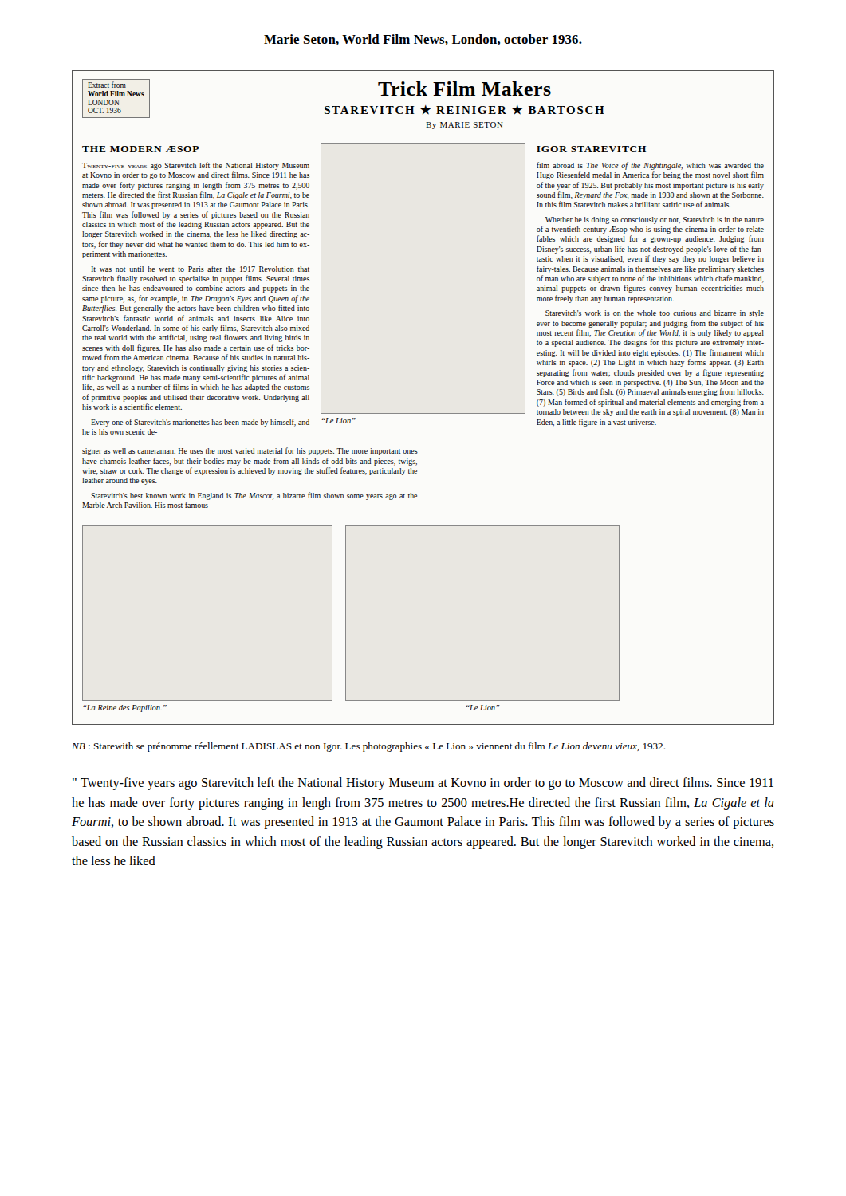Marie Seton, World Film News, London, october 1936.
Extract from
World Film News
LONDON
OCT. 1936
Trick Film Makers
STAREVITCH ★ REINIGER ★ BARTOSCH
By MARIE SETON
THE MODERN ÆSOP
Twenty-five years ago Starevitch left the National History Museum at Kovno in order to go to Moscow and direct films. Since 1911 he has made over forty pictures ranging in length from 375 metres to 2,500 meters. He directed the first Russian film, La Cigale et la Fourmi, to be shown abroad. It was presented in 1913 at the Gaumont Palace in Paris. This film was followed by a series of pictures based on the Russian classics in which most of the leading Russian actors appeared. But the longer Starevitch worked in the cinema, the less he liked directing actors, for they never did what he wanted them to do. This led him to experiment with marionettes.
It was not until he went to Paris after the 1917 Revolution that Starevitch finally resolved to specialise in puppet films. Several times since then he has endeavoured to combine actors and puppets in the same picture, as, for example, in The Dragon's Eyes and Queen of the Butterflies. But generally the actors have been children who fitted into Starevitch's fantastic world of animals and insects like Alice into Carroll's Wonderland. In some of his early films, Starevitch also mixed the real world with the artificial, using real flowers and living birds in scenes with doll figures. He has also made a certain use of tricks borrowed from the American cinema. Because of his studies in natural history and ethnology, Starevitch is continually giving his stories a scientific background. He has made many semi-scientific pictures of animal life, as well as a number of films in which he has adapted the customs of primitive peoples and utilised their decorative work. Underlying all his work is a scientific element.
Every one of Starevitch's marionettes has been made by himself, and he is his own scenic de-
“Le Lion”
IGOR STAREVITCH
film abroad is The Voice of the Nightingale, which was awarded the Hugo Riesenfeld medal in America for being the most novel short film of the year of 1925. But probably his most important picture is his early sound film, Reynard the Fox, made in 1930 and shown at the Sorbonne. In this film Starevitch makes a brilliant satiric use of animals.
Whether he is doing so consciously or not, Starevitch is in the nature of a twentieth century Æsop who is using the cinema in order to relate fables which are designed for a grown-up audience. Judging from Disney's success, urban life has not destroyed people's love of the fantastic when it is visualised, even if they say they no longer believe in fairy-tales. Because animals in themselves are like preliminary sketches of man who are subject to none of the inhibitions which chafe mankind, animal puppets or drawn figures convey human eccentricities much more freely than any human representation.
Starevitch's work is on the whole too curious and bizarre in style ever to become generally popular; and judging from the subject of his most recent film, The Creation of the World, it is only likely to appeal to a special audience. The designs for this picture are extremely interesting. It will be divided into eight episodes. (1) The firmament which whirls in space. (2) The Light in which hazy forms appear. (3) Earth separating from water; clouds presided over by a figure representing Force and which is seen in perspective. (4) The Sun, The Moon and the Stars. (5) Birds and fish. (6) Primaeval animals emerging from hillocks. (7) Man formed of spiritual and material elements and emerging from a tornado between the sky and the earth in a spiral movement. (8) Man in Eden, a little figure in a vast universe.
signer as well as cameraman. He uses the most varied material for his puppets. The more important ones have chamois leather faces, but their bodies may be made from all kinds of odd bits and pieces, twigs, wire, straw or cork. The change of expression is achieved by moving the stuffed features, particularly the leather around the eyes.
Starevitch's best known work in England is The Mascot, a bizarre film shown some years ago at the Marble Arch Pavilion. His most famous
“La Reine des Papillon.”
“Le Lion”
NB : Starewith se prénomme réellement LADISLAS et non Igor. Les photographies « Le Lion » viennent du film Le Lion devenu vieux, 1932.
" Twenty-five years ago Starevitch left the National History Museum at Kovno in order to go to Moscow and direct films. Since 1911 he has made over forty pictures ranging in lengh from 375 metres to 2500 metres.He directed the first Russian film, La Cigale et la Fourmi, to be shown abroad. It was presented in 1913 at the Gaumont Palace in Paris. This film was followed by a series of pictures based on the Russian classics in which most of the leading Russian actors appeared. But the longer Starevitch worked in the cinema, the less he liked